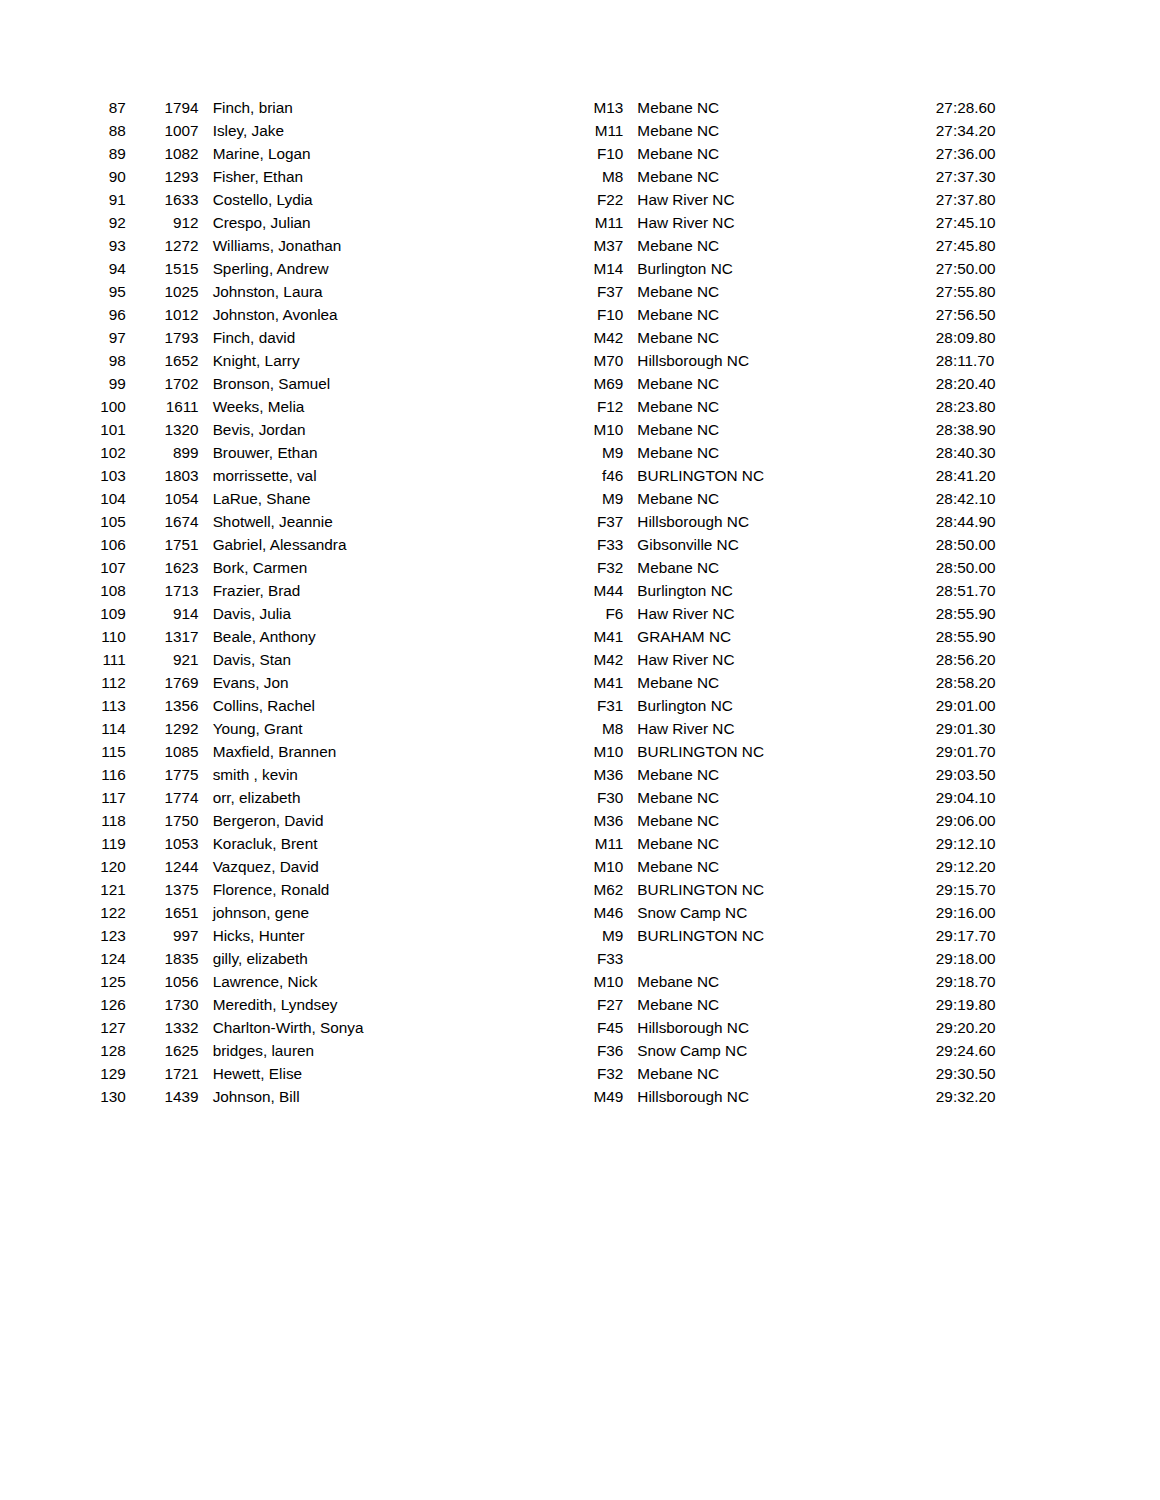| 87 | 1794 | Finch, brian | M13 | Mebane NC | 27:28.60 |
| 88 | 1007 | Isley, Jake | M11 | Mebane NC | 27:34.20 |
| 89 | 1082 | Marine, Logan | F10 | Mebane NC | 27:36.00 |
| 90 | 1293 | Fisher, Ethan | M8 | Mebane NC | 27:37.30 |
| 91 | 1633 | Costello, Lydia | F22 | Haw River NC | 27:37.80 |
| 92 | 912 | Crespo, Julian | M11 | Haw River NC | 27:45.10 |
| 93 | 1272 | Williams, Jonathan | M37 | Mebane NC | 27:45.80 |
| 94 | 1515 | Sperling, Andrew | M14 | Burlington NC | 27:50.00 |
| 95 | 1025 | Johnston, Laura | F37 | Mebane NC | 27:55.80 |
| 96 | 1012 | Johnston, Avonlea | F10 | Mebane NC | 27:56.50 |
| 97 | 1793 | Finch, david | M42 | Mebane NC | 28:09.80 |
| 98 | 1652 | Knight, Larry | M70 | Hillsborough NC | 28:11.70 |
| 99 | 1702 | Bronson, Samuel | M69 | Mebane NC | 28:20.40 |
| 100 | 1611 | Weeks, Melia | F12 | Mebane NC | 28:23.80 |
| 101 | 1320 | Bevis, Jordan | M10 | Mebane NC | 28:38.90 |
| 102 | 899 | Brouwer, Ethan | M9 | Mebane NC | 28:40.30 |
| 103 | 1803 | morrissette, val | f46 | BURLINGTON NC | 28:41.20 |
| 104 | 1054 | LaRue, Shane | M9 | Mebane NC | 28:42.10 |
| 105 | 1674 | Shotwell, Jeannie | F37 | Hillsborough NC | 28:44.90 |
| 106 | 1751 | Gabriel, Alessandra | F33 | Gibsonville NC | 28:50.00 |
| 107 | 1623 | Bork, Carmen | F32 | Mebane NC | 28:50.00 |
| 108 | 1713 | Frazier, Brad | M44 | Burlington NC | 28:51.70 |
| 109 | 914 | Davis, Julia | F6 | Haw River NC | 28:55.90 |
| 110 | 1317 | Beale, Anthony | M41 | GRAHAM NC | 28:55.90 |
| 111 | 921 | Davis, Stan | M42 | Haw River NC | 28:56.20 |
| 112 | 1769 | Evans, Jon | M41 | Mebane NC | 28:58.20 |
| 113 | 1356 | Collins, Rachel | F31 | Burlington NC | 29:01.00 |
| 114 | 1292 | Young, Grant | M8 | Haw River NC | 29:01.30 |
| 115 | 1085 | Maxfield, Brannen | M10 | BURLINGTON NC | 29:01.70 |
| 116 | 1775 | smith , kevin | M36 | Mebane NC | 29:03.50 |
| 117 | 1774 | orr, elizabeth | F30 | Mebane NC | 29:04.10 |
| 118 | 1750 | Bergeron, David | M36 | Mebane NC | 29:06.00 |
| 119 | 1053 | Koracluk, Brent | M11 | Mebane NC | 29:12.10 |
| 120 | 1244 | Vazquez, David | M10 | Mebane NC | 29:12.20 |
| 121 | 1375 | Florence, Ronald | M62 | BURLINGTON NC | 29:15.70 |
| 122 | 1651 | johnson, gene | M46 | Snow Camp NC | 29:16.00 |
| 123 | 997 | Hicks, Hunter | M9 | BURLINGTON NC | 29:17.70 |
| 124 | 1835 | gilly, elizabeth | F33 | | 29:18.00 |
| 125 | 1056 | Lawrence, Nick | M10 | Mebane NC | 29:18.70 |
| 126 | 1730 | Meredith, Lyndsey | F27 | Mebane NC | 29:19.80 |
| 127 | 1332 | Charlton-Wirth, Sonya | F45 | Hillsborough NC | 29:20.20 |
| 128 | 1625 | bridges, lauren | F36 | Snow Camp NC | 29:24.60 |
| 129 | 1721 | Hewett, Elise | F32 | Mebane NC | 29:30.50 |
| 130 | 1439 | Johnson, Bill | M49 | Hillsborough NC | 29:32.20 |